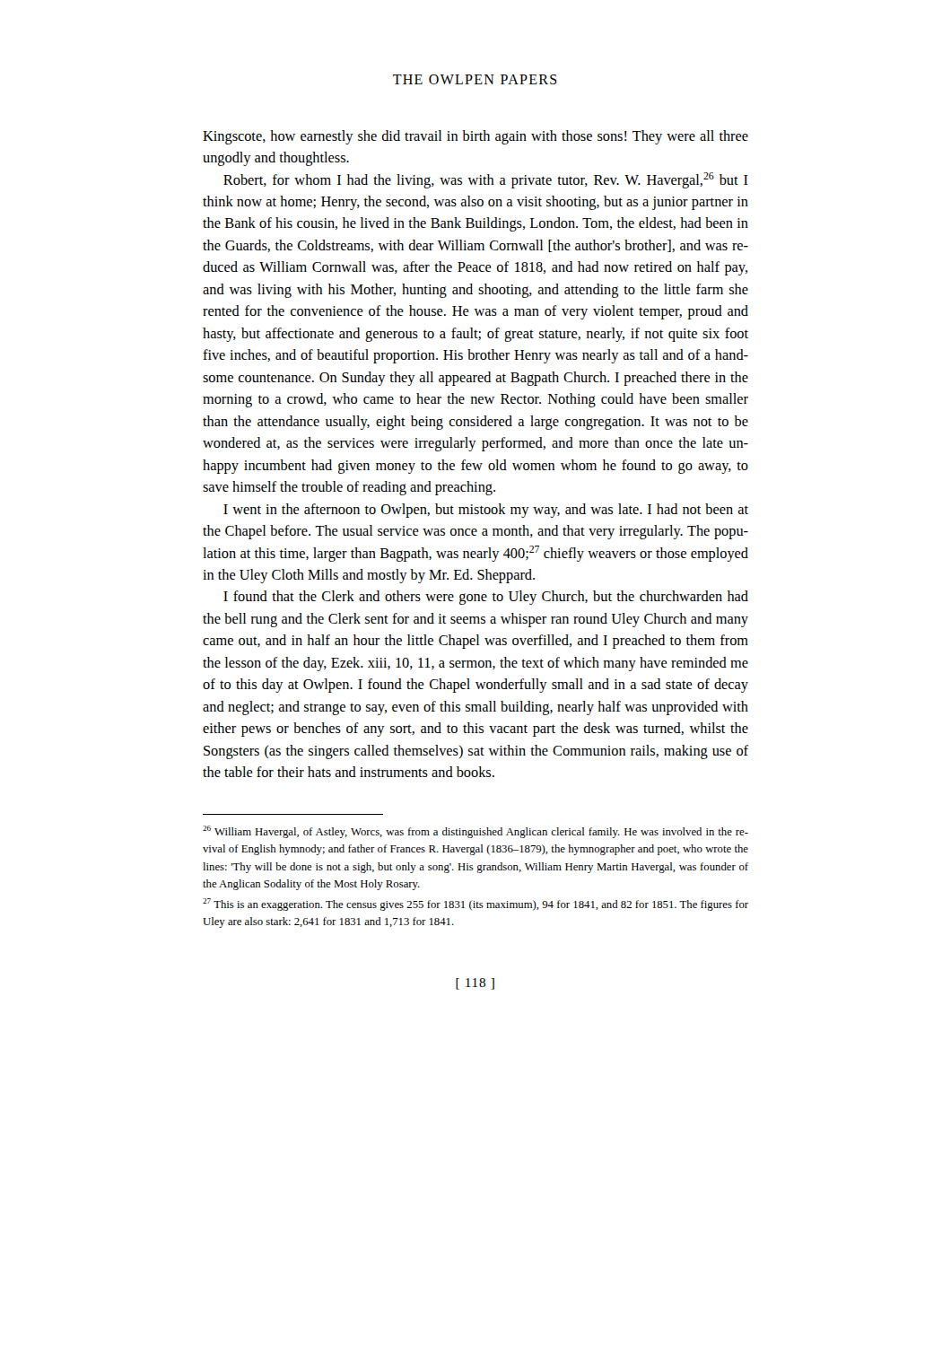The Owlpen Papers
Kingscote, how earnestly she did travail in birth again with those sons! They were all three ungodly and thoughtless.
Robert, for whom I had the living, was with a private tutor, Rev. W. Havergal,26 but I think now at home; Henry, the second, was also on a visit shooting, but as a junior partner in the Bank of his cousin, he lived in the Bank Buildings, London. Tom, the eldest, had been in the Guards, the Coldstreams, with dear William Cornwall [the author's brother], and was reduced as William Cornwall was, after the Peace of 1818, and had now retired on half pay, and was living with his Mother, hunting and shooting, and attending to the little farm she rented for the convenience of the house. He was a man of very violent temper, proud and hasty, but affectionate and generous to a fault; of great stature, nearly, if not quite six foot five inches, and of beautiful proportion. His brother Henry was nearly as tall and of a handsome countenance. On Sunday they all appeared at Bagpath Church. I preached there in the morning to a crowd, who came to hear the new Rector. Nothing could have been smaller than the attendance usually, eight being considered a large congregation. It was not to be wondered at, as the services were irregularly performed, and more than once the late unhappy incumbent had given money to the few old women whom he found to go away, to save himself the trouble of reading and preaching.
I went in the afternoon to Owlpen, but mistook my way, and was late. I had not been at the Chapel before. The usual service was once a month, and that very irregularly. The population at this time, larger than Bagpath, was nearly 400;27 chiefly weavers or those employed in the Uley Cloth Mills and mostly by Mr. Ed. Sheppard.
I found that the Clerk and others were gone to Uley Church, but the churchwarden had the bell rung and the Clerk sent for and it seems a whisper ran round Uley Church and many came out, and in half an hour the little Chapel was overfilled, and I preached to them from the lesson of the day, Ezek. xiii, 10, 11, a sermon, the text of which many have reminded me of to this day at Owlpen. I found the Chapel wonderfully small and in a sad state of decay and neglect; and strange to say, even of this small building, nearly half was unprovided with either pews or benches of any sort, and to this vacant part the desk was turned, whilst the Songsters (as the singers called themselves) sat within the Communion rails, making use of the table for their hats and instruments and books.
26 William Havergal, of Astley, Worcs, was from a distinguished Anglican clerical family. He was involved in the revival of English hymnody; and father of Frances R. Havergal (1836–1879), the hymnographer and poet, who wrote the lines: 'Thy will be done is not a sigh, but only a song'. His grandson, William Henry Martin Havergal, was founder of the Anglican Sodality of the Most Holy Rosary.
27 This is an exaggeration. The census gives 255 for 1831 (its maximum), 94 for 1841, and 82 for 1851. The figures for Uley are also stark: 2,641 for 1831 and 1,713 for 1841.
[ 118 ]